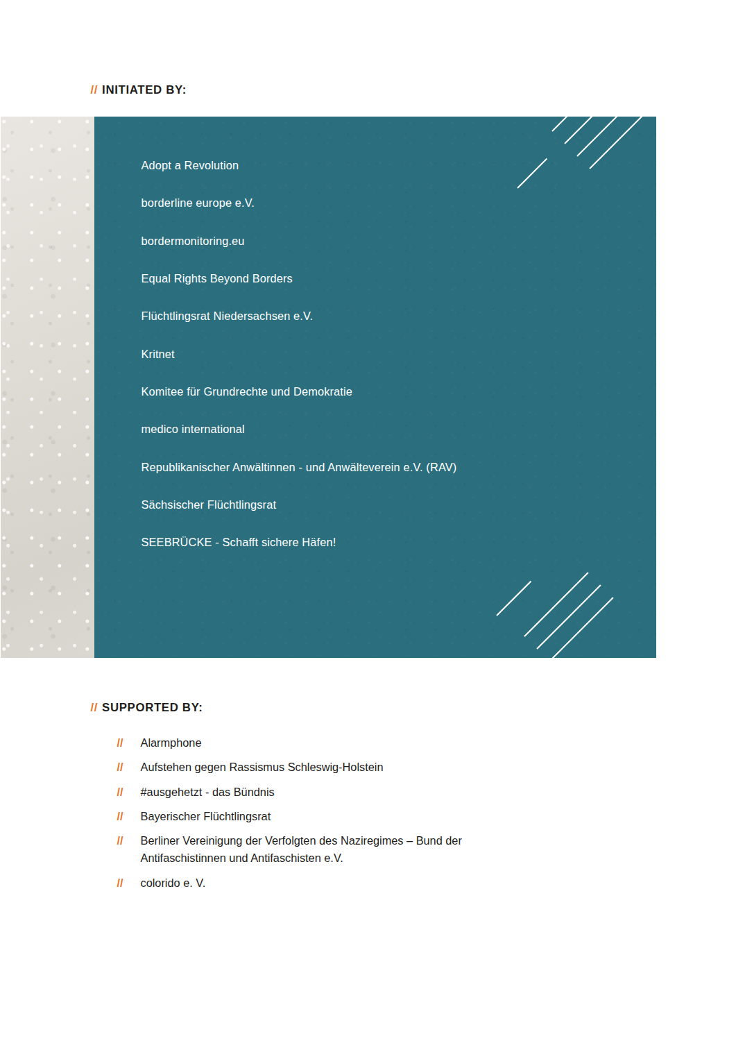//INITIATED BY:
Adopt a Revolution
borderline europe e.V.
bordermonitoring.eu
Equal Rights Beyond Borders
Flüchtlingsrat Niedersachsen e.V.
Kritnet
Komitee für Grundrechte und Demokratie
medico international
Republikanischer Anwältinnen - und Anwälteverein e.V. (RAV)
Sächsischer Flüchtlingsrat
SEEBRÜCKE - Schafft sichere Häfen!
//SUPPORTED BY:
Alarmphone
Aufstehen gegen Rassismus Schleswig-Holstein
#ausgehetzt - das Bündnis
Bayerischer Flüchtlingsrat
Berliner Vereinigung der Verfolgten des Naziregimes – Bund derAntifaschistinnen und Antifaschisten e.V.
colorido e. V.